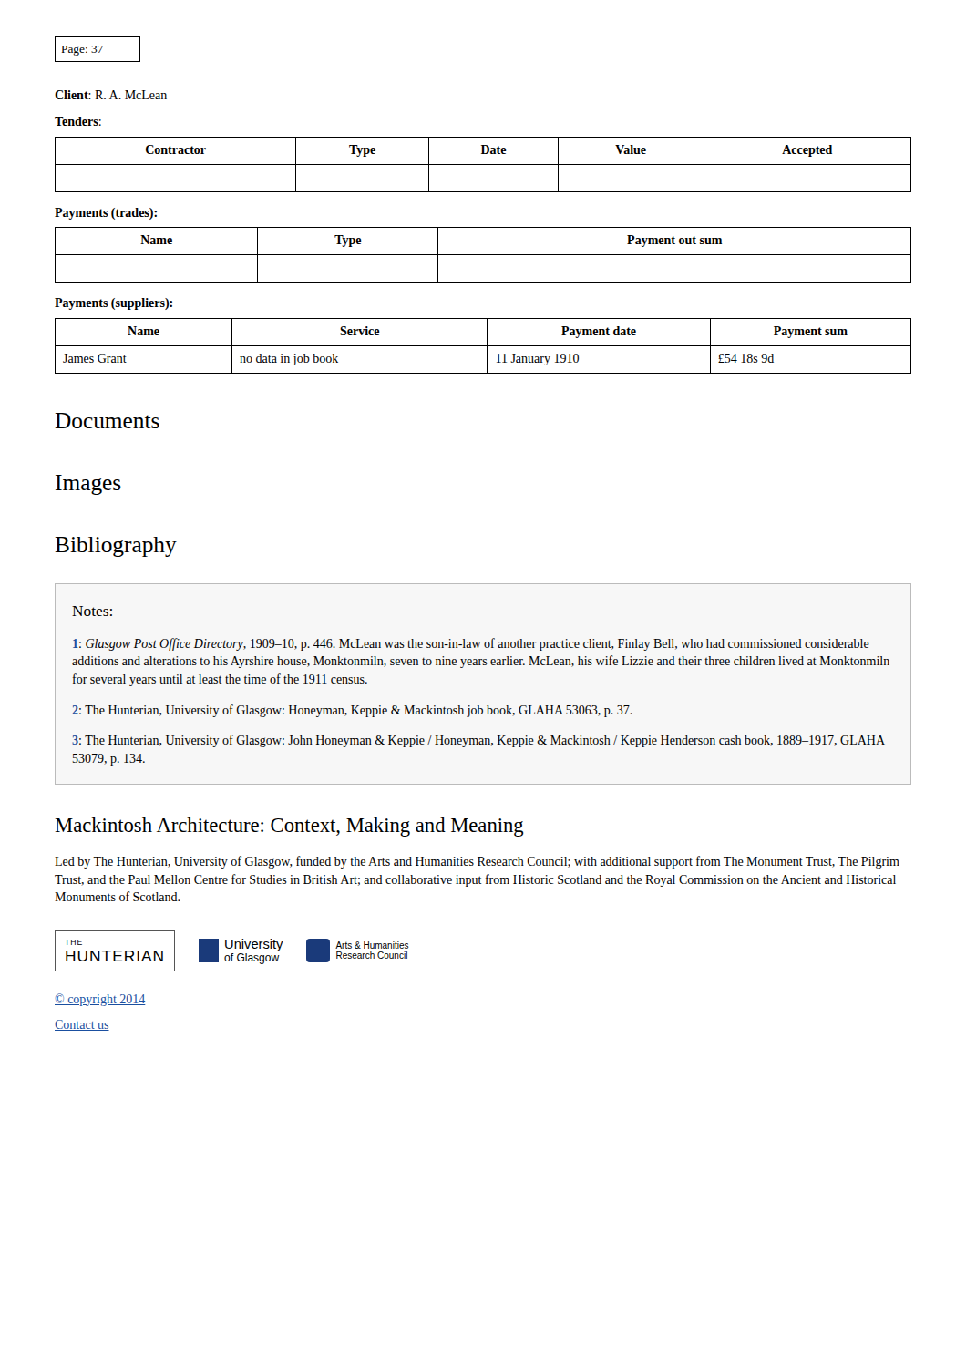Page: 37
Client: R. A. McLean
Tenders:
| Contractor | Type | Date | Value | Accepted |
| --- | --- | --- | --- | --- |
Payments (trades):
| Name | Type | Payment out sum |
| --- | --- | --- |
Payments (suppliers):
| Name | Service | Payment date | Payment sum |
| --- | --- | --- | --- |
| James Grant | no data in job book | 11 January 1910 | £54 18s 9d |
Documents
Images
Bibliography
Notes:
1: Glasgow Post Office Directory, 1909–10, p. 446. McLean was the son-in-law of another practice client, Finlay Bell, who had commissioned considerable additions and alterations to his Ayrshire house, Monktonmiln, seven to nine years earlier. McLean, his wife Lizzie and their three children lived at Monktonmiln for several years until at least the time of the 1911 census.
2: The Hunterian, University of Glasgow: Honeyman, Keppie & Mackintosh job book, GLAHA 53063, p. 37.
3: The Hunterian, University of Glasgow: John Honeyman & Keppie / Honeyman, Keppie & Mackintosh / Keppie Henderson cash book, 1889–1917, GLAHA 53079, p. 134.
Mackintosh Architecture: Context, Making and Meaning
Led by The Hunterian, University of Glasgow, funded by the Arts and Humanities Research Council; with additional support from The Monument Trust, The Pilgrim Trust, and the Paul Mellon Centre for Studies in British Art; and collaborative input from Historic Scotland and the Royal Commission on the Ancient and Historical Monuments of Scotland.
THE
HUNTERIAN University
of Glasgow Arts & Humanities
Research Council
© copyright 2014
Contact us